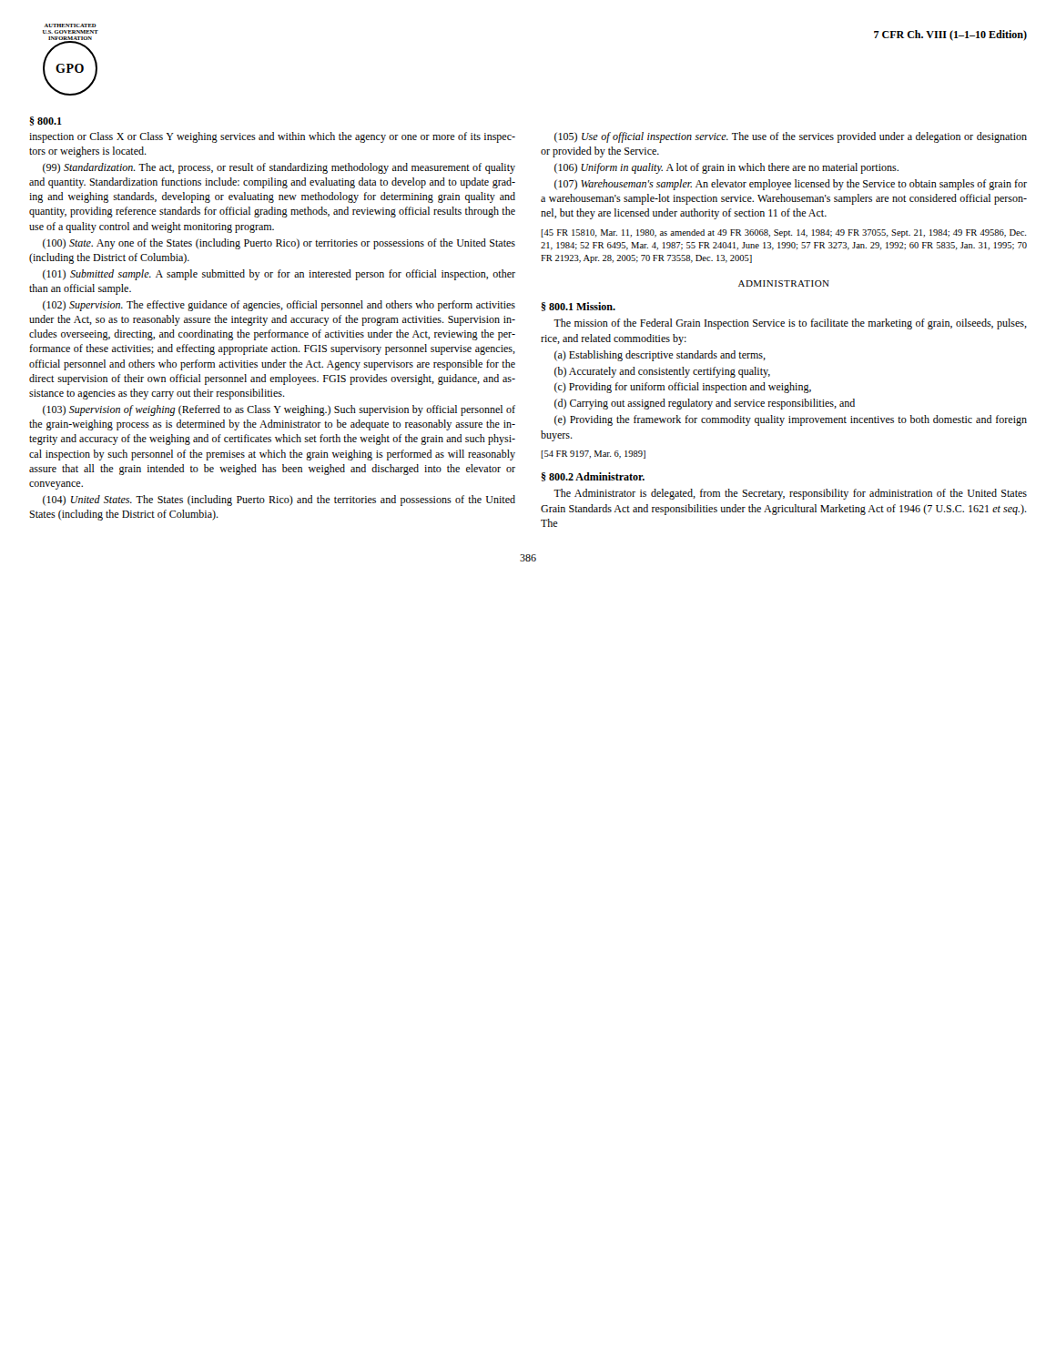Authenticated
U.S. Government
Information
GPO
7 CFR Ch. VIII (1–1–10 Edition)
§ 800.1
inspection or Class X or Class Y weighing services and within which the agency or one or more of its inspectors or weighers is located.
(99) Standardization. The act, process, or result of standardizing methodology and measurement of quality and quantity. Standardization functions include: compiling and evaluating data to develop and to update grading and weighing standards, developing or evaluating new methodology for determining grain quality and quantity, providing reference standards for official grading methods, and reviewing official results through the use of a quality control and weight monitoring program.
(100) State. Any one of the States (including Puerto Rico) or territories or possessions of the United States (including the District of Columbia).
(101) Submitted sample. A sample submitted by or for an interested person for official inspection, other than an official sample.
(102) Supervision. The effective guidance of agencies, official personnel and others who perform activities under the Act, so as to reasonably assure the integrity and accuracy of the program activities. Supervision includes overseeing, directing, and coordinating the performance of activities under the Act, reviewing the performance of these activities; and effecting appropriate action. FGIS supervisory personnel supervise agencies, official personnel and others who perform activities under the Act. Agency supervisors are responsible for the direct supervision of their own official personnel and employees. FGIS provides oversight, guidance, and assistance to agencies as they carry out their responsibilities.
(103) Supervision of weighing (Referred to as Class Y weighing.) Such supervision by official personnel of the grain-weighing process as is determined by the Administrator to be adequate to reasonably assure the integrity and accuracy of the weighing and of certificates which set forth the weight of the grain and such physical inspection by such personnel of the premises at which the grain weighing is performed as will reasonably assure that all the grain intended to be weighed has been weighed and discharged into the elevator or conveyance.
(104) United States. The States (including Puerto Rico) and the territories and possessions of the United States (including the District of Columbia).
(105) Use of official inspection service. The use of the services provided under a delegation or designation or provided by the Service.
(106) Uniform in quality. A lot of grain in which there are no material portions.
(107) Warehouseman's sampler. An elevator employee licensed by the Service to obtain samples of grain for a warehouseman's sample-lot inspection service. Warehouseman's samplers are not considered official personnel, but they are licensed under authority of section 11 of the Act.
[45 FR 15810, Mar. 11, 1980, as amended at 49 FR 36068, Sept. 14, 1984; 49 FR 37055, Sept. 21, 1984; 49 FR 49586, Dec. 21, 1984; 52 FR 6495, Mar. 4, 1987; 55 FR 24041, June 13, 1990; 57 FR 3273, Jan. 29, 1992; 60 FR 5835, Jan. 31, 1995; 70 FR 21923, Apr. 28, 2005; 70 FR 73558, Dec. 13, 2005]
Administration
§ 800.1 Mission.
The mission of the Federal Grain Inspection Service is to facilitate the marketing of grain, oilseeds, pulses, rice, and related commodities by:
(a) Establishing descriptive standards and terms,
(b) Accurately and consistently certifying quality,
(c) Providing for uniform official inspection and weighing,
(d) Carrying out assigned regulatory and service responsibilities, and
(e) Providing the framework for commodity quality improvement incentives to both domestic and foreign buyers.
[54 FR 9197, Mar. 6, 1989]
§ 800.2 Administrator.
The Administrator is delegated, from the Secretary, responsibility for administration of the United States Grain Standards Act and responsibilities under the Agricultural Marketing Act of 1946 (7 U.S.C. 1621 et seq.). The
386